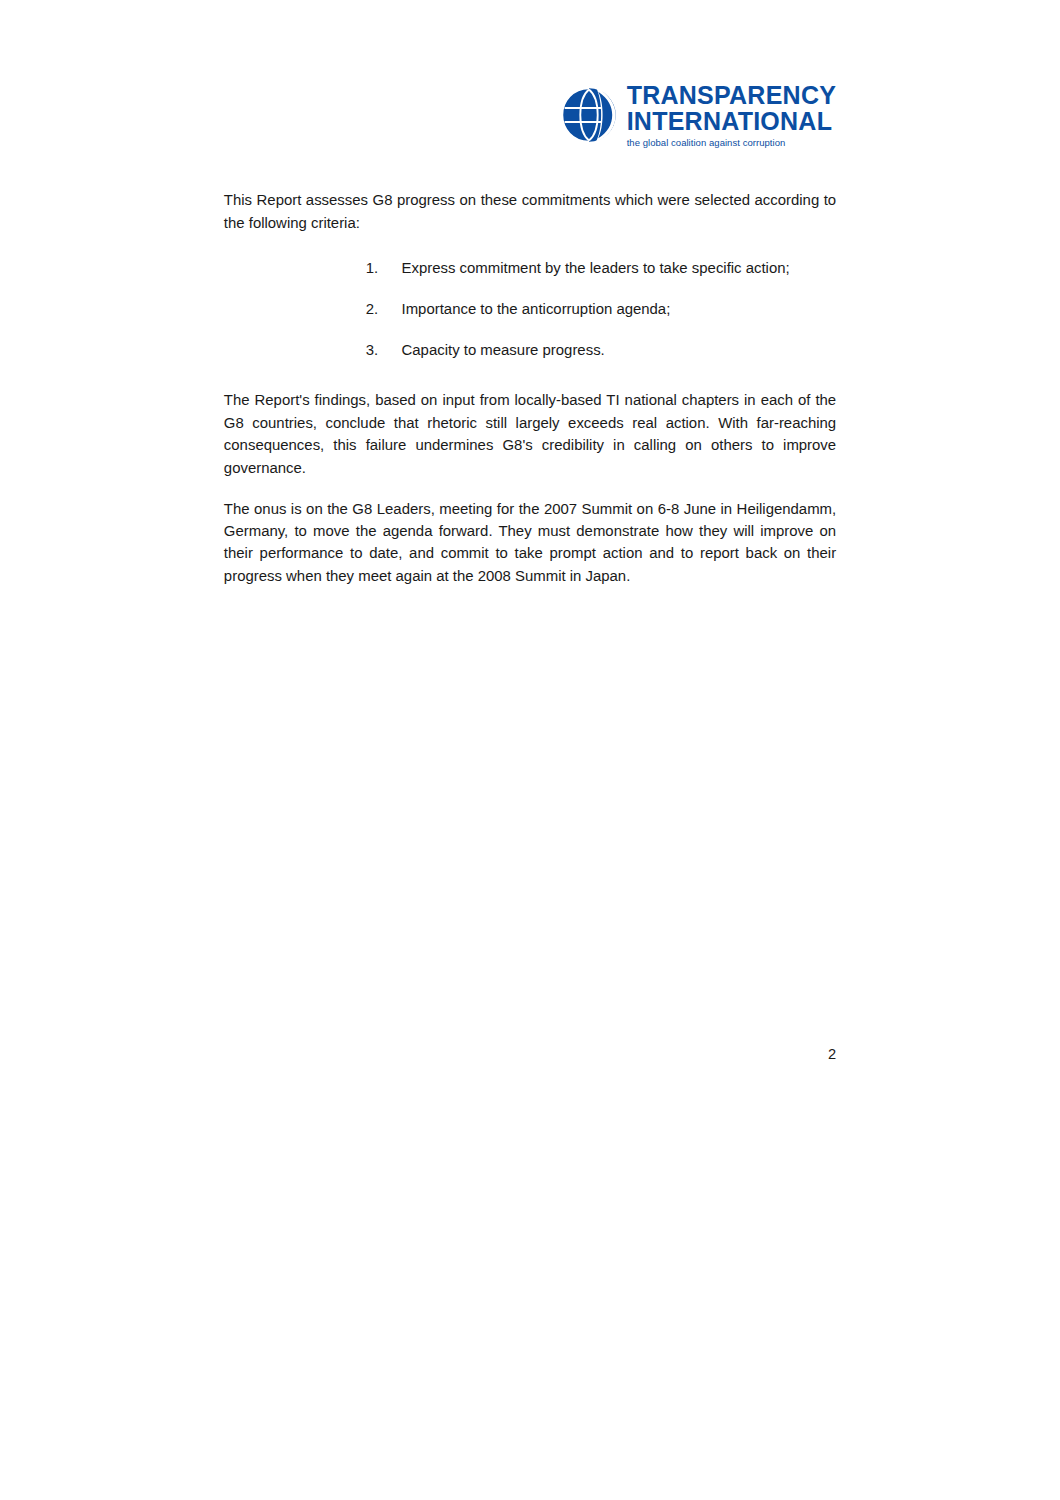TRANSPARENCY INTERNATIONAL the global coalition against corruption
This Report assesses G8 progress on these commitments which were selected according to the following criteria:
Express commitment by the leaders to take specific action;
Importance to the anticorruption agenda;
Capacity to measure progress.
The Report's findings, based on input from locally-based TI national chapters in each of the G8 countries, conclude that rhetoric still largely exceeds real action. With far-reaching consequences, this failure undermines G8's credibility in calling on others to improve governance.
The onus is on the G8 Leaders, meeting for the 2007 Summit on 6-8 June in Heiligendamm, Germany, to move the agenda forward. They must demonstrate how they will improve on their performance to date, and commit to take prompt action and to report back on their progress when they meet again at the 2008 Summit in Japan.
2